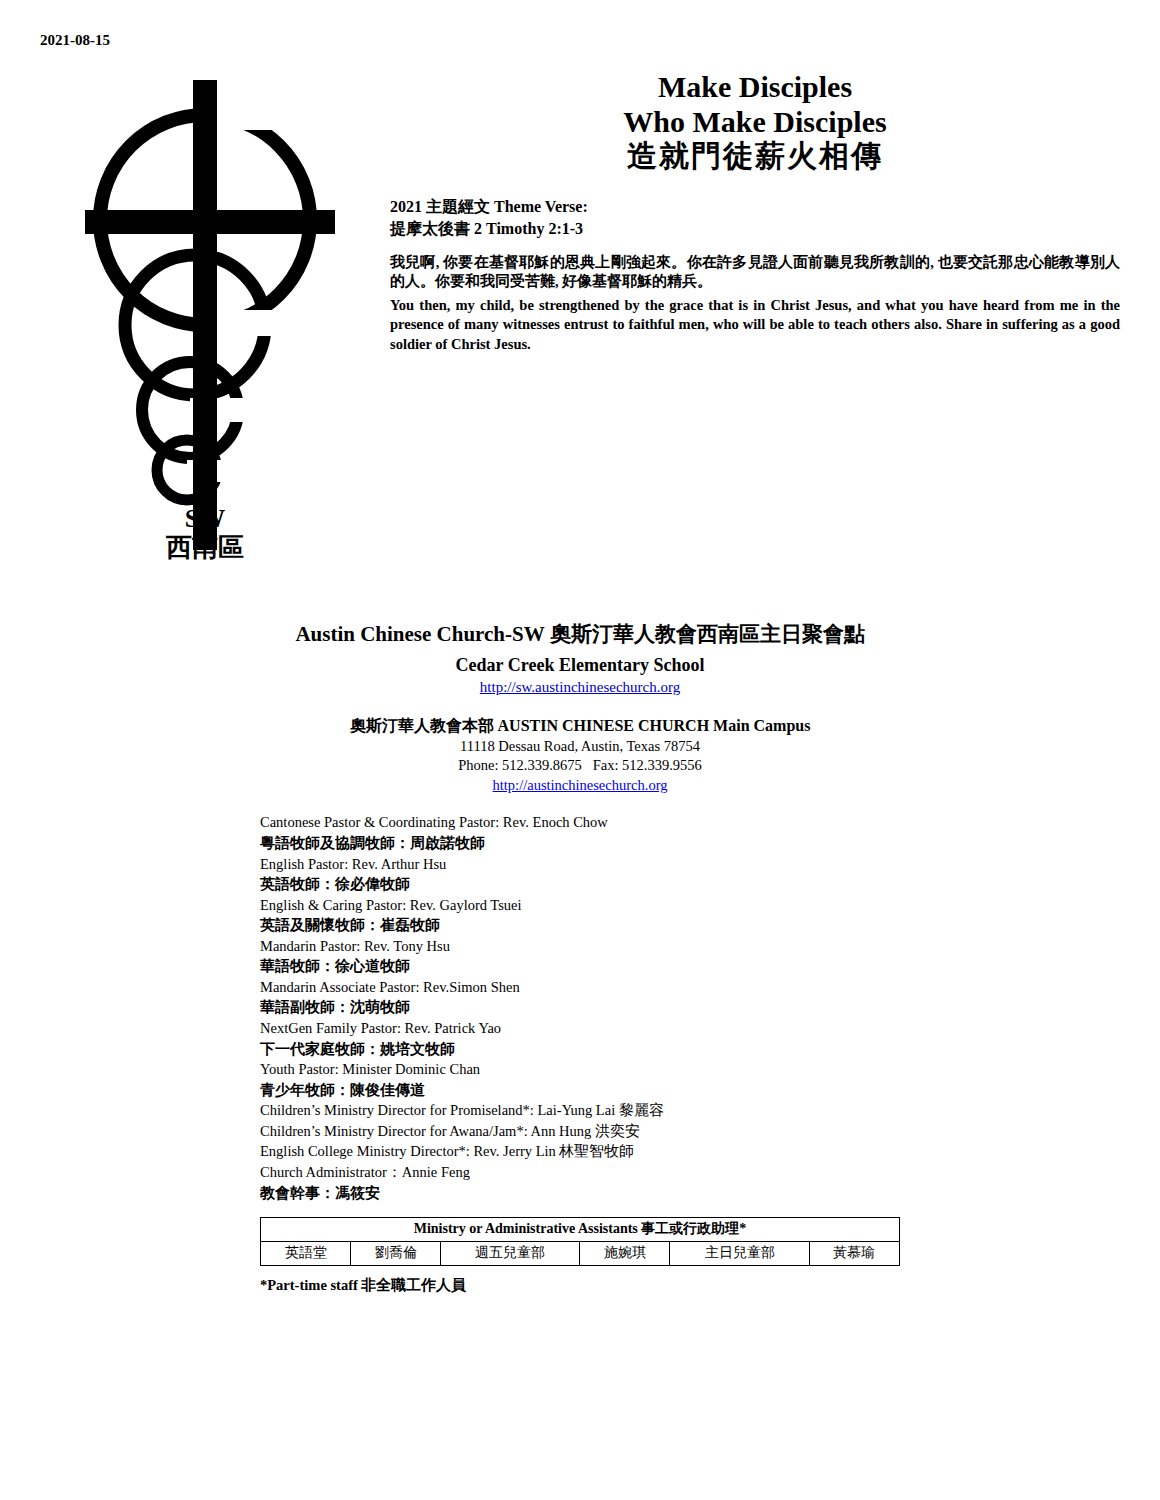2021-08-15
SW
西南區
Make Disciples
Who Make Disciples
造就門徒薪火相傳
2021 主題經文 Theme Verse:
提摩太後書 2 Timothy 2:1-3
我兒啊, 你要在基督耶穌的恩典上剛強起來。你在許多見證人面前聽見我所教訓的, 也要交託那忠心能教導別人的人。你要和我同受苦難, 好像基督耶穌的精兵。 You then, my child, be strengthened by the grace that is in Christ Jesus, and what you have heard from me in the presence of many witnesses entrust to faithful men, who will be able to teach others also. Share in suffering as a good soldier of Christ Jesus.
Austin Chinese Church-SW 奧斯汀華人教會西南區主日聚會點
Cedar Creek Elementary School
http://sw.austinchinesechurch.org
奧斯汀華人教會本部 AUSTIN CHINESE CHURCH Main Campus
11118 Dessau Road, Austin, Texas 78754
Phone: 512.339.8675 Fax: 512.339.9556
http://austinchinesechurch.org
Cantonese Pastor & Coordinating Pastor: Rev. Enoch Chow
粵語牧師及協調牧師：周啟諾牧師
English Pastor: Rev. Arthur Hsu
英語牧師：徐必偉牧師
English & Caring Pastor: Rev. Gaylord Tsuei
英語及關懷牧師：崔磊牧師
Mandarin Pastor: Rev. Tony Hsu
華語牧師：徐心道牧師
Mandarin Associate Pastor: Rev.Simon Shen
華語副牧師：沈萌牧師
NextGen Family Pastor: Rev. Patrick Yao
下一代家庭牧師：姚培文牧師
Youth Pastor: Minister Dominic Chan
青少年牧師：陳俊佳傳道
Children’s Ministry Director for Promiseland*: Lai-Yung Lai 黎麗容
Children’s Ministry Director for Awana/Jam*: Ann Hung 洪奕安
English College Ministry Director*: Rev. Jerry Lin 林聖智牧師
Church Administrator：Annie Feng
教會幹事：馮筱安
| Ministry or Administrative Assistants 事工或行政助理* |
| --- |
| 英語堂 | 劉喬倫 | 週五兒童部 | 施婉琪 | 主日兒童部 | 黃慕瑜 |
*Part-time staff 非全職工作人員